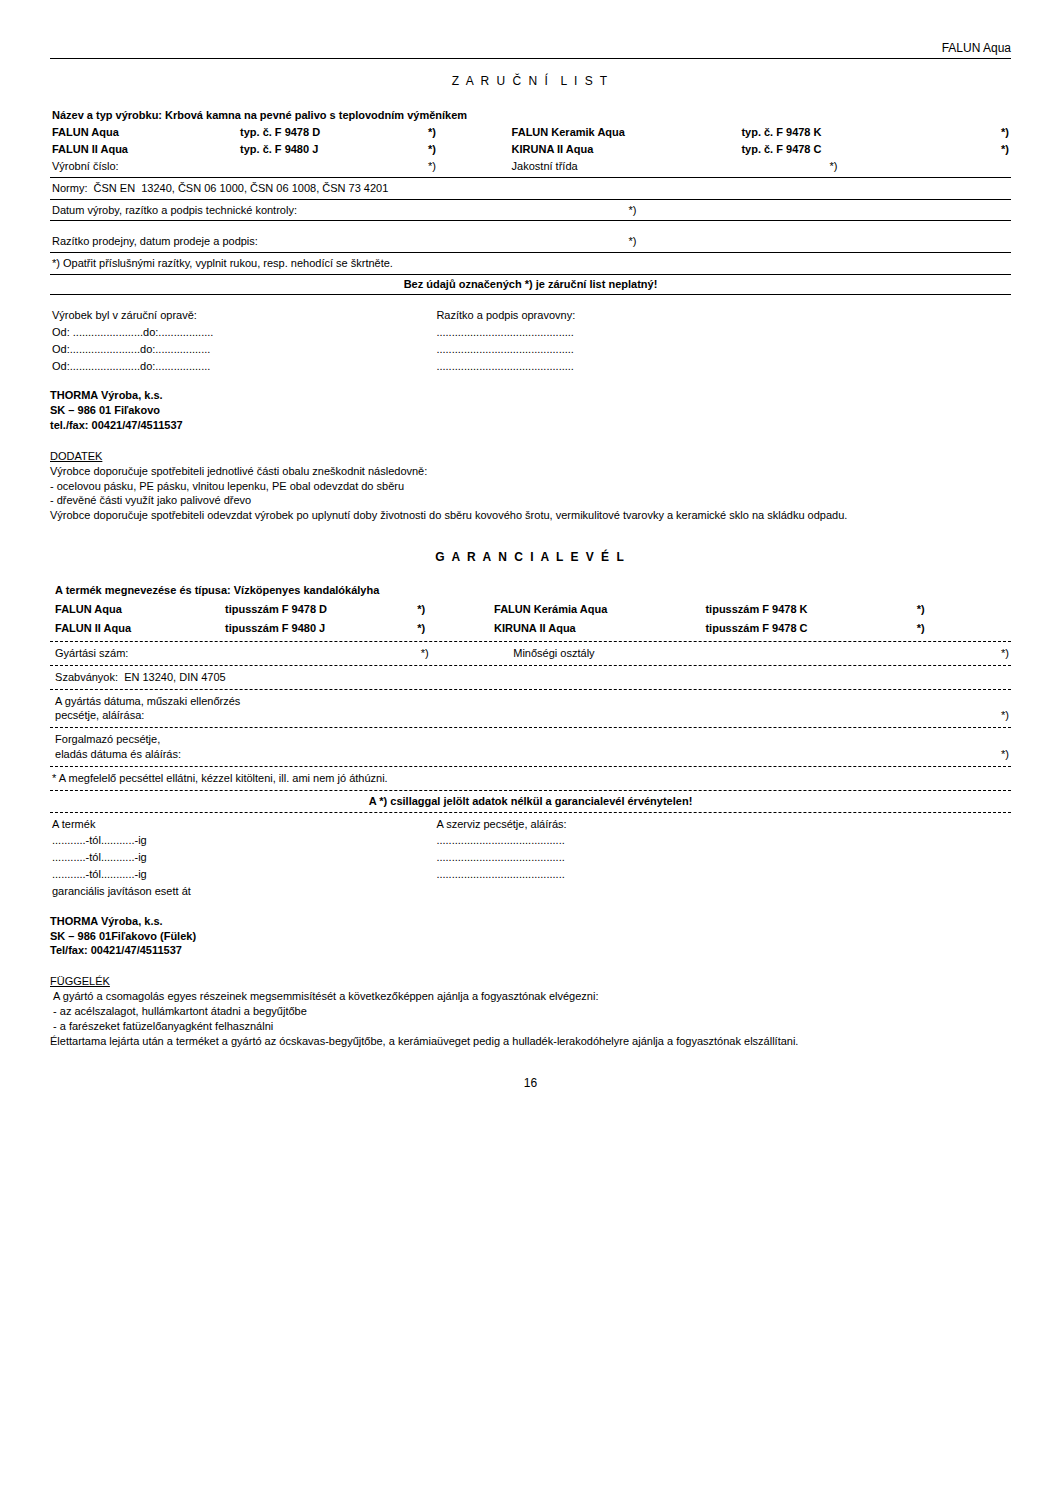FALUN Aqua
Z A R U Č N Í L I S T
| Název a typ výrobku: Krbová kamna na pevné palivo s teplovodním výměníkem |
| FALUN Aqua | typ. č. F 9478 D | *) | FALUN Keramik Aqua | typ. č. F 9478 K | *) |
| FALUN II Aqua | typ. č. F 9480 J | *) | KIRUNA II Aqua | typ. č. F 9478 C | *) |
| Výrobní číslo: | | *) | Jakostní třída | *) | |
| Normy: ČSN EN 13240, ČSN 06 1000, ČSN 06 1008, ČSN 73 4201 |
| Datum výroby, razítko a podpis technické kontroly: | *) |
| Razítko prodejny, datum prodeje a podpis: | *) |
| *) Opatřit příslušnými razítky, vyplnit rukou, resp. nehodící se škrtněte. |
Bez údajů označených *) je záruční list neplatný!
| Výrobek byl v záruční opravě: | Razítko a podpis opravovny: |
| Od: .......................do:.................. | ............................................. |
| Od:.......................do:.................. | ............................................. |
| Od:.......................do:.................. | ............................................. |
THORMA Výroba, k.s.
SK – 986 01 Fiľakovo
tel./fax: 00421/47/4511537
DODATEK
Výrobce doporučuje spotřebiteli jednotlivé části obalu zneškodnit následovně:
- ocelovou pásku, PE pásku, vlnitou lepenku, PE obal odevzdat do sběru
- dřevěné části využít jako palivové dřevo
Výrobce doporučuje spotřebiteli odevzdat výrobek po uplynutí doby životnosti do sběru kovového šrotu, vermikulitové tvarovky a keramické sklo na skládku odpadu.
G A R A N C I A L E V É L
| A termék megnevezése és típusa: Vízköpenyes kandalókályha |
| FALUN Aqua | tipusszám F 9478 D | *) | FALUN Kerámia Aqua | tipusszám F 9478 K | *) |
| FALUN II Aqua | tipusszám F 9480 J | *) | KIRUNA II Aqua | tipusszám F 9478 C | *) |
| Gyártási szám: | *) | Minőségi osztály | *) |
| Szabványok: EN 13240, DIN 4705 |
| A gyártás dátuma, műszaki ellenőrzés pecsétje, aláírása: | *) |
| Forgalmazó pecsétje, eladás dátuma és aláírás: | *) |
| * A megfelelő pecséttel ellátni, kézzel kitölteni, ill. ami nem jó áthúzni. |
A *) csillaggal jelölt adatok nélkül a garancialevél érvénytelen!
| A termék | A szerviz pecsétje, aláírás: |
| ...........-tól...........-ig | .......................................... |
| ...........-tól...........-ig | .......................................... |
| ...........-tól...........-ig | .......................................... |
| garanciális javításon esett át | |
THORMA Výroba, k.s.
SK – 986 01Fiľakovo (Fülek)
Tel/fax: 00421/47/4511537
FÜGGELÉK
A gyártó a csomagolás egyes részeinek megsemmisítését a következőképpen ajánlja a fogyasztónak elvégezni:
- az acélszalagot, hullámkartont átadni a begyűjtőbe
- a farészeket fatüzelőanyagként felhasználni
Élettartama lejárta után a terméket a gyártó az ócskavas-begyűjtőbe, a kerámiaüveget pedig a hulladék-lerakodóhelyre ajánlja a fogyasztónak elszállítani.
16